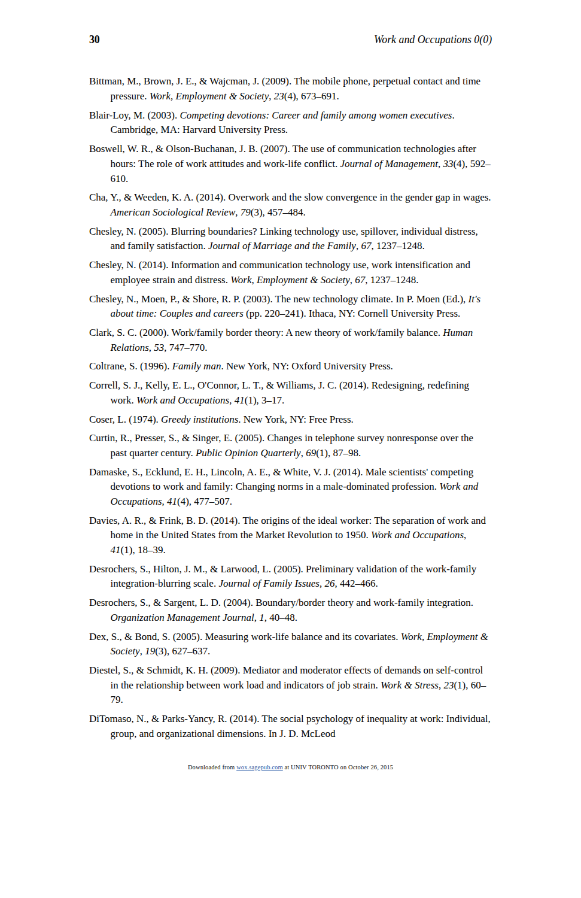30 Work and Occupations 0(0)
Bittman, M., Brown, J. E., & Wajcman, J. (2009). The mobile phone, perpetual contact and time pressure. Work, Employment & Society, 23(4), 673–691.
Blair-Loy, M. (2003). Competing devotions: Career and family among women executives. Cambridge, MA: Harvard University Press.
Boswell, W. R., & Olson-Buchanan, J. B. (2007). The use of communication technologies after hours: The role of work attitudes and work-life conflict. Journal of Management, 33(4), 592–610.
Cha, Y., & Weeden, K. A. (2014). Overwork and the slow convergence in the gender gap in wages. American Sociological Review, 79(3), 457–484.
Chesley, N. (2005). Blurring boundaries? Linking technology use, spillover, individual distress, and family satisfaction. Journal of Marriage and the Family, 67, 1237–1248.
Chesley, N. (2014). Information and communication technology use, work intensification and employee strain and distress. Work, Employment & Society, 67, 1237–1248.
Chesley, N., Moen, P., & Shore, R. P. (2003). The new technology climate. In P. Moen (Ed.), It's about time: Couples and careers (pp. 220–241). Ithaca, NY: Cornell University Press.
Clark, S. C. (2000). Work/family border theory: A new theory of work/family balance. Human Relations, 53, 747–770.
Coltrane, S. (1996). Family man. New York, NY: Oxford University Press.
Correll, S. J., Kelly, E. L., O'Connor, L. T., & Williams, J. C. (2014). Redesigning, redefining work. Work and Occupations, 41(1), 3–17.
Coser, L. (1974). Greedy institutions. New York, NY: Free Press.
Curtin, R., Presser, S., & Singer, E. (2005). Changes in telephone survey nonresponse over the past quarter century. Public Opinion Quarterly, 69(1), 87–98.
Damaske, S., Ecklund, E. H., Lincoln, A. E., & White, V. J. (2014). Male scientists' competing devotions to work and family: Changing norms in a male-dominated profession. Work and Occupations, 41(4), 477–507.
Davies, A. R., & Frink, B. D. (2014). The origins of the ideal worker: The separation of work and home in the United States from the Market Revolution to 1950. Work and Occupations, 41(1), 18–39.
Desrochers, S., Hilton, J. M., & Larwood, L. (2005). Preliminary validation of the work-family integration-blurring scale. Journal of Family Issues, 26, 442–466.
Desrochers, S., & Sargent, L. D. (2004). Boundary/border theory and work-family integration. Organization Management Journal, 1, 40–48.
Dex, S., & Bond, S. (2005). Measuring work-life balance and its covariates. Work, Employment & Society, 19(3), 627–637.
Diestel, S., & Schmidt, K. H. (2009). Mediator and moderator effects of demands on self-control in the relationship between work load and indicators of job strain. Work & Stress, 23(1), 60–79.
DiTomaso, N., & Parks-Yancy, R. (2014). The social psychology of inequality at work: Individual, group, and organizational dimensions. In J. D. McLeod
Downloaded from wox.sagepub.com at UNIV TORONTO on October 26, 2015